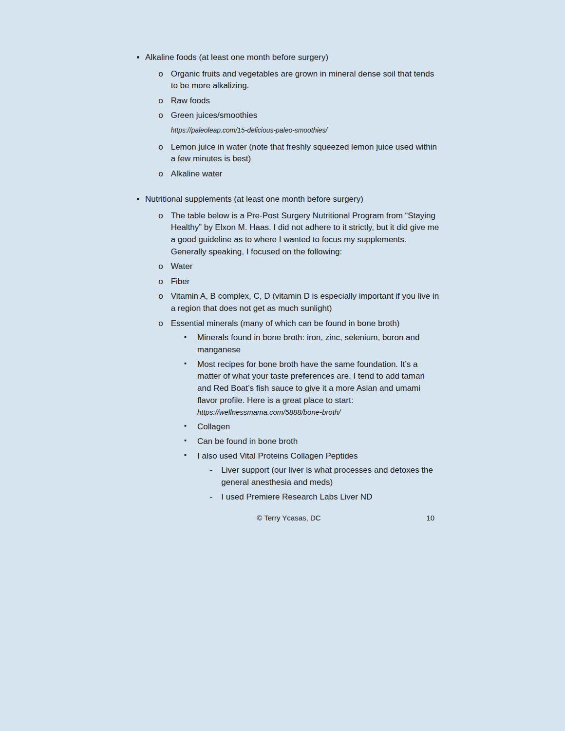Alkaline foods (at least one month before surgery)
Organic fruits and vegetables are grown in mineral dense soil that tends to be more alkalizing.
Raw foods
Green juices/smoothies https://paleoleap.com/15-delicious-paleo-smoothies/
Lemon juice in water (note that freshly squeezed lemon juice used within a few minutes is best)
Alkaline water
Nutritional supplements (at least one month before surgery)
The table below is a Pre-Post Surgery Nutritional Program from “Staying Healthy” by Elxon M. Haas. I did not adhere to it strictly, but it did give me a good guideline as to where I wanted to focus my supplements. Generally speaking, I focused on the following:
Water
Fiber
Vitamin A, B complex, C, D (vitamin D is especially important if you live in a region that does not get as much sunlight)
Essential minerals (many of which can be found in bone broth)
Minerals found in bone broth: iron, zinc, selenium, boron and manganese
Most recipes for bone broth have the same foundation. It’s a matter of what your taste preferences are. I tend to add tamari and Red Boat’s fish sauce to give it a more Asian and umami flavor profile. Here is a great place to start:
https://wellnessmama.com/5888/bone-broth/
Collagen
Can be found in bone broth
I also used Vital Proteins Collagen Peptides
Liver support (our liver is what processes and detoxes the general anesthesia and meds)
I used Premiere Research Labs Liver ND
© Terry Ycasas, DC 10